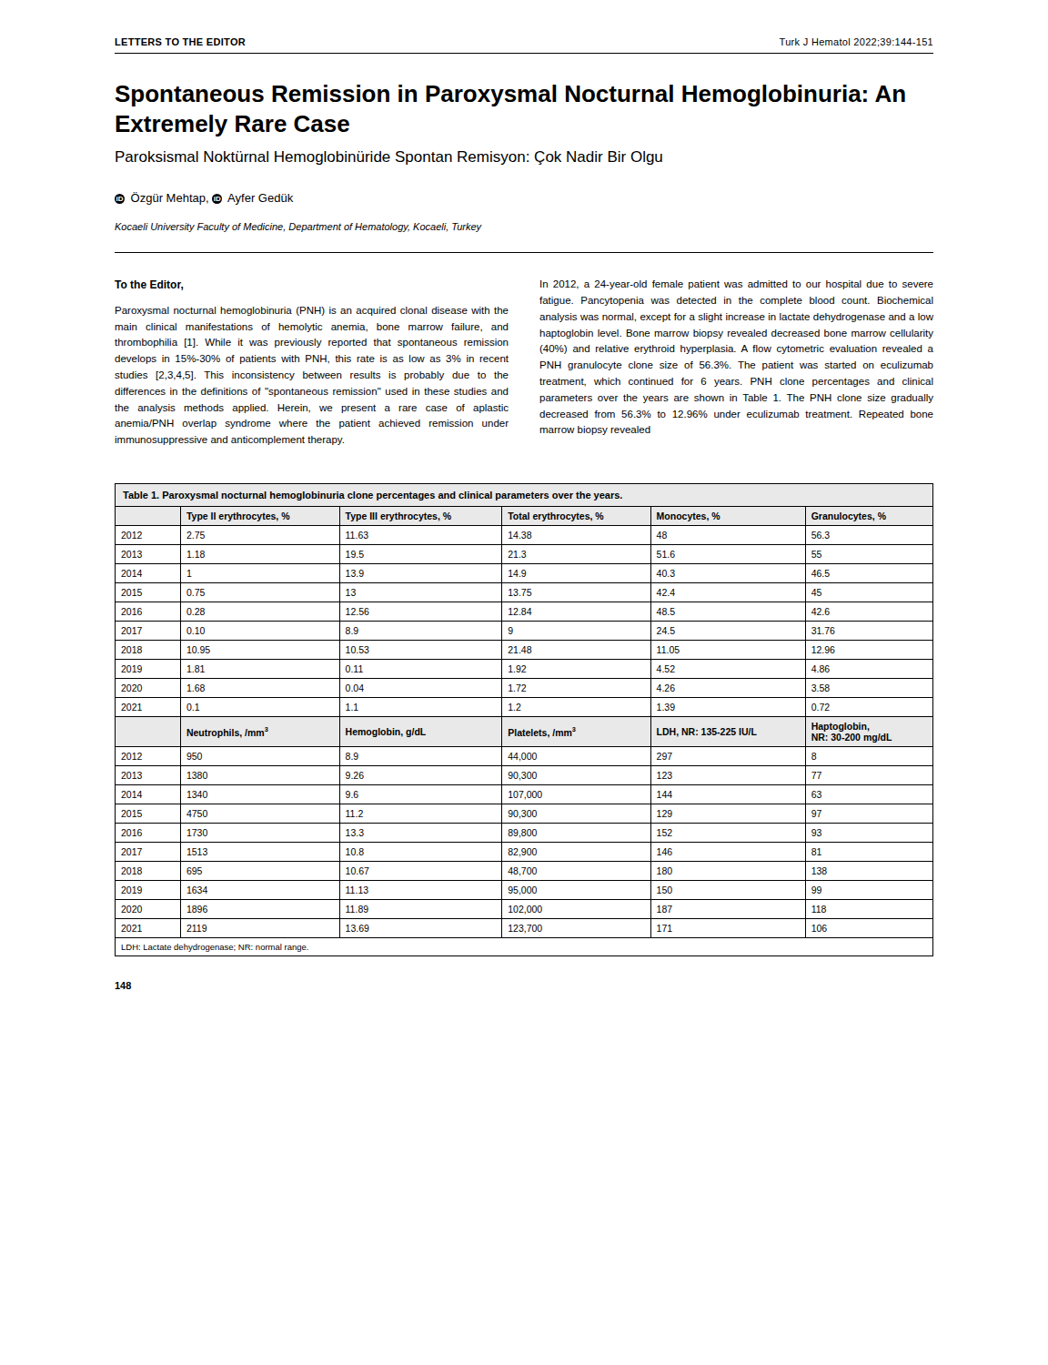LETTERS TO THE EDITOR
Turk J Hematol 2022;39:144-151
Spontaneous Remission in Paroxysmal Nocturnal Hemoglobinuria: An Extremely Rare Case
Paroksismal Noktürnal Hemoglobinüride Spontan Remisyon: Çok Nadir Bir Olgu
iD Özgür Mehtap, iD Ayfer Gedük
Kocaeli University Faculty of Medicine, Department of Hematology, Kocaeli, Turkey
To the Editor,
Paroxysmal nocturnal hemoglobinuria (PNH) is an acquired clonal disease with the main clinical manifestations of hemolytic anemia, bone marrow failure, and thrombophilia [1]. While it was previously reported that spontaneous remission develops in 15%-30% of patients with PNH, this rate is as low as 3% in recent studies [2,3,4,5]. This inconsistency between results is probably due to the differences in the definitions of "spontaneous remission" used in these studies and the analysis methods applied. Herein, we present a rare case of aplastic anemia/PNH overlap syndrome where the patient achieved remission under immunosuppressive and anticomplement therapy.
In 2012, a 24-year-old female patient was admitted to our hospital due to severe fatigue. Pancytopenia was detected in the complete blood count. Biochemical analysis was normal, except for a slight increase in lactate dehydrogenase and a low haptoglobin level. Bone marrow biopsy revealed decreased bone marrow cellularity (40%) and relative erythroid hyperplasia. A flow cytometric evaluation revealed a PNH granulocyte clone size of 56.3%. The patient was started on eculizumab treatment, which continued for 6 years. PNH clone percentages and clinical parameters over the years are shown in Table 1. The PNH clone size gradually decreased from 56.3% to 12.96% under eculizumab treatment. Repeated bone marrow biopsy revealed
Table 1. Paroxysmal nocturnal hemoglobinuria clone percentages and clinical parameters over the years.
| | Type II erythrocytes, % | Type III erythrocytes, % | Total erythrocytes, % | Monocytes, % | Granulocytes, % |
| --- | --- | --- | --- | --- | --- |
| 2012 | 2.75 | 11.63 | 14.38 | 48 | 56.3 |
| 2013 | 1.18 | 19.5 | 21.3 | 51.6 | 55 |
| 2014 | 1 | 13.9 | 14.9 | 40.3 | 46.5 |
| 2015 | 0.75 | 13 | 13.75 | 42.4 | 45 |
| 2016 | 0.28 | 12.56 | 12.84 | 48.5 | 42.6 |
| 2017 | 0.10 | 8.9 | 9 | 24.5 | 31.76 |
| 2018 | 10.95 | 10.53 | 21.48 | 11.05 | 12.96 |
| 2019 | 1.81 | 0.11 | 1.92 | 4.52 | 4.86 |
| 2020 | 1.68 | 0.04 | 1.72 | 4.26 | 3.58 |
| 2021 | 0.1 | 1.1 | 1.2 | 1.39 | 0.72 |
| | Neutrophils, /mm 3 | Hemoglobin, g/dL | Platelets, /mm 3 | LDH, NR: 135-225 IU/L | Haptoglobin, NR: 30-200 mg/dL |
| 2012 | 950 | 8.9 | 44,000 | 297 | 8 |
| 2013 | 1380 | 9.26 | 90,300 | 123 | 77 |
| 2014 | 1340 | 9.6 | 107,000 | 144 | 63 |
| 2015 | 4750 | 11.2 | 90,300 | 129 | 97 |
| 2016 | 1730 | 13.3 | 89,800 | 152 | 93 |
| 2017 | 1513 | 10.8 | 82,900 | 146 | 81 |
| 2018 | 695 | 10.67 | 48,700 | 180 | 138 |
| 2019 | 1634 | 11.13 | 95,000 | 150 | 99 |
| 2020 | 1896 | 11.89 | 102,000 | 187 | 118 |
| 2021 | 2119 | 13.69 | 123,700 | 171 | 106 |
| LDH: Lactate dehydrogenase; NR: normal range. |
148